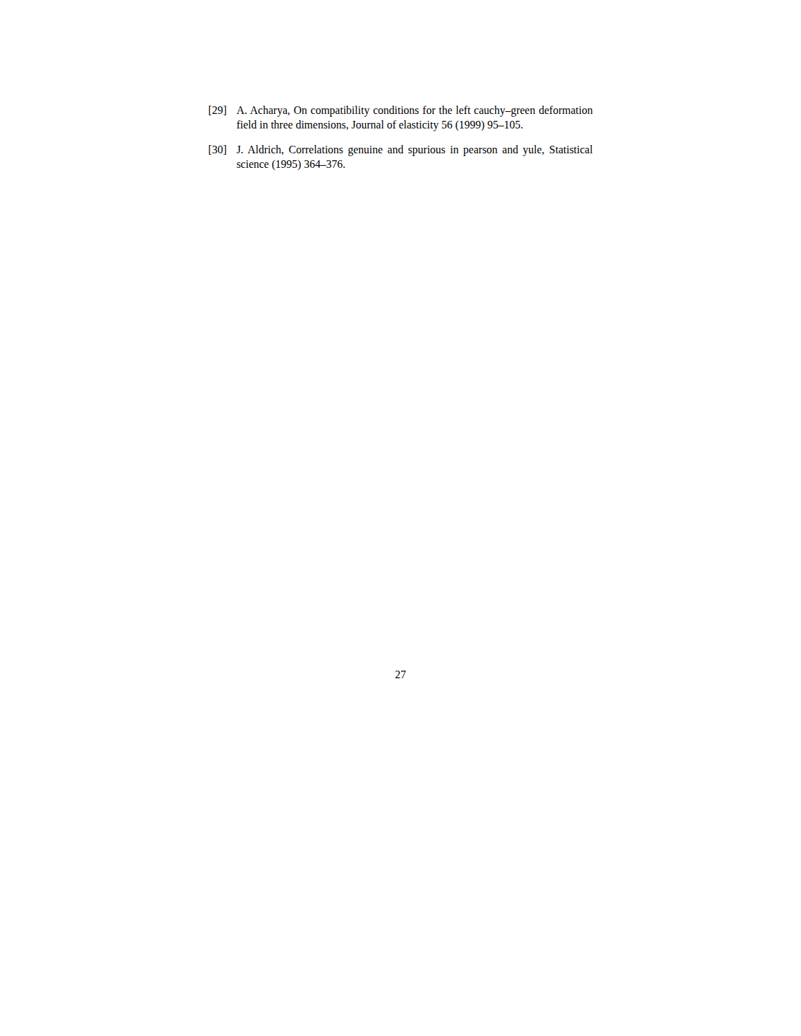[29] A. Acharya, On compatibility conditions for the left cauchy–green deformation field in three dimensions, Journal of elasticity 56 (1999) 95–105.
[30] J. Aldrich, Correlations genuine and spurious in pearson and yule, Statistical science (1995) 364–376.
27